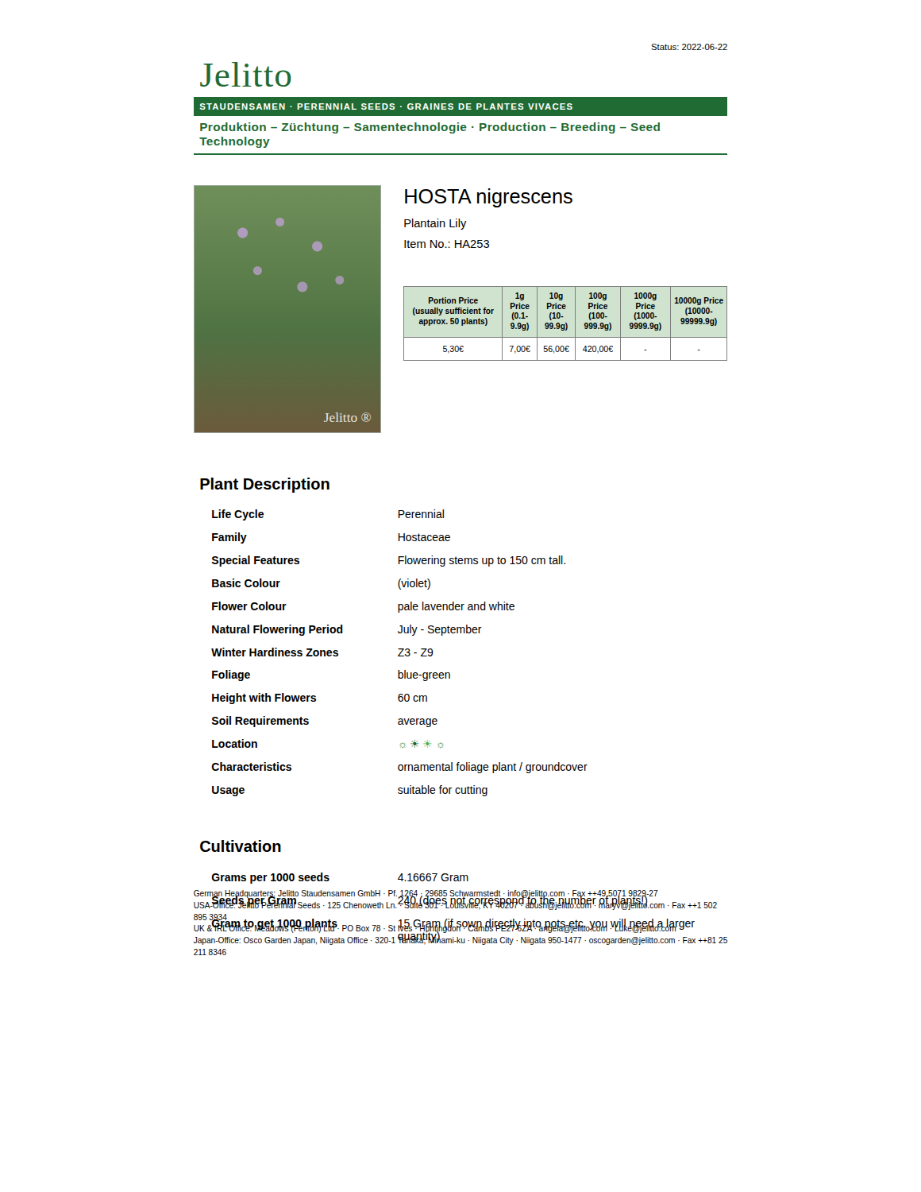Status: 2022-06-22
Jelitto
Staudensamen · Perennial Seeds · Graines de Plantes Vivaces
Produktion – Züchtung – Samentechnologie · Production – Breeding – Seed Technology
HOSTA nigrescens
Plantain Lily
Item No.: HA253
| Portion Price (usually sufficient for approx. 50 plants) | 1g Price (0.1-9.9g) | 10g Price (10-99.9g) | 100g Price (100-999.9g) | 1000g Price (1000-9999.9g) | 10000g Price (10000-99999.9g) |
| --- | --- | --- | --- | --- | --- |
| 5,30€ | 7,00€ | 56,00€ | 420,00€ | - | - |
Plant Description
Life Cycle
Perennial
Family
Hostaceae
Special Features
Flowering stems up to 150 cm tall.
Basic Colour
(violet)
Flower Colour
pale lavender and white
Natural Flowering Period
July - September
Winter Hardiness Zones
Z3 - Z9
Foliage
blue-green
Height with Flowers
60 cm
Soil Requirements
average
Location
☼☀☀☼
Characteristics
ornamental foliage plant / groundcover
Usage
suitable for cutting
Cultivation
Grams per 1000 seeds
4.16667 Gram
Seeds per Gram
240 (does not correspond to the number of plants!)
Gram to get 1000 plants
15 Gram (if sown directly into pots etc. you will need a larger quantity)
German Headquarters: Jelitto Staudensamen GmbH · Pf. 1264 · 29685 Schwarmstedt · info@jelitto.com · Fax ++49 5071 9829-27
USA-Office: Jelitto Perennial Seeds · 125 Chenoweth Ln. · Suite 301 · Louisville, KY 40207 · abush@jelitto.com · maryv@jelitto.com · Fax ++1 502 895 3934
UK & IRL Office: Meadows (Fenton) Ltd · PO Box 78 · St Ives · Huntingdon · Cambs PE27 6ZA · angela@jelitto.com · Luke@jelitto.com
Japan-Office: Osco Garden Japan, Niigata Office · 320-1 Tanaka, Minami-ku · Niigata City · Niigata 950-1477 · oscogarden@jelitto.com · Fax ++81 25 211 8346